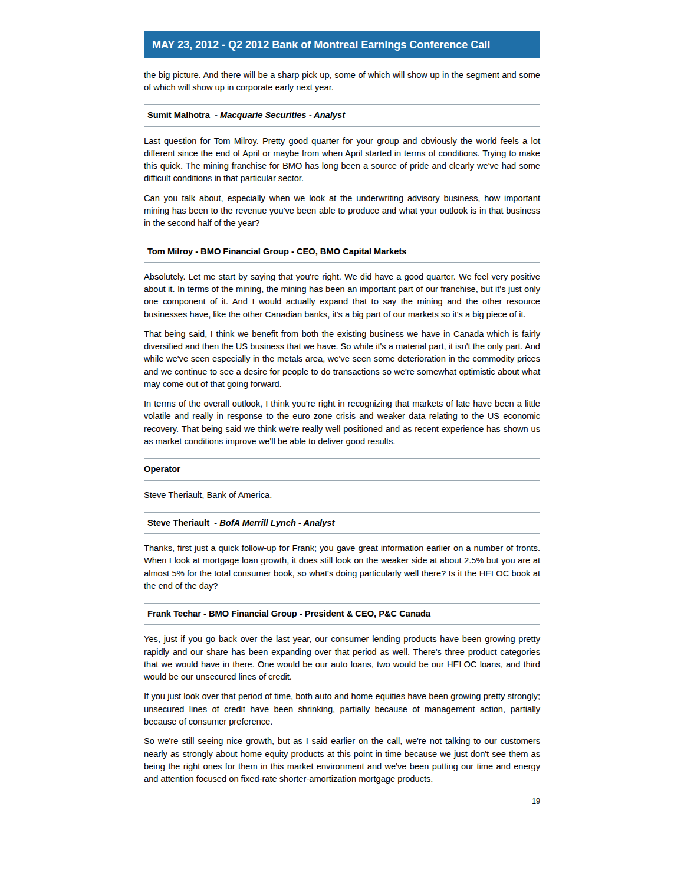MAY 23, 2012 - Q2 2012 Bank of Montreal Earnings Conference Call
the big picture. And there will be a sharp pick up, some of which will show up in the segment and some of which will show up in corporate early next year.
Sumit Malhotra - Macquarie Securities - Analyst
Last question for Tom Milroy. Pretty good quarter for your group and obviously the world feels a lot different since the end of April or maybe from when April started in terms of conditions. Trying to make this quick. The mining franchise for BMO has long been a source of pride and clearly we've had some difficult conditions in that particular sector.
Can you talk about, especially when we look at the underwriting advisory business, how important mining has been to the revenue you've been able to produce and what your outlook is in that business in the second half of the year?
Tom Milroy - BMO Financial Group - CEO, BMO Capital Markets
Absolutely. Let me start by saying that you're right. We did have a good quarter. We feel very positive about it. In terms of the mining, the mining has been an important part of our franchise, but it's just only one component of it. And I would actually expand that to say the mining and the other resource businesses have, like the other Canadian banks, it's a big part of our markets so it's a big piece of it.
That being said, I think we benefit from both the existing business we have in Canada which is fairly diversified and then the US business that we have. So while it's a material part, it isn't the only part. And while we've seen especially in the metals area, we've seen some deterioration in the commodity prices and we continue to see a desire for people to do transactions so we're somewhat optimistic about what may come out of that going forward.
In terms of the overall outlook, I think you're right in recognizing that markets of late have been a little volatile and really in response to the euro zone crisis and weaker data relating to the US economic recovery. That being said we think we're really well positioned and as recent experience has shown us as market conditions improve we'll be able to deliver good results.
Operator
Steve Theriault, Bank of America.
Steve Theriault - BofA Merrill Lynch - Analyst
Thanks, first just a quick follow-up for Frank; you gave great information earlier on a number of fronts. When I look at mortgage loan growth, it does still look on the weaker side at about 2.5% but you are at almost 5% for the total consumer book, so what's doing particularly well there? Is it the HELOC book at the end of the day?
Frank Techar - BMO Financial Group - President & CEO, P&C Canada
Yes, just if you go back over the last year, our consumer lending products have been growing pretty rapidly and our share has been expanding over that period as well. There's three product categories that we would have in there. One would be our auto loans, two would be our HELOC loans, and third would be our unsecured lines of credit.
If you just look over that period of time, both auto and home equities have been growing pretty strongly; unsecured lines of credit have been shrinking, partially because of management action, partially because of consumer preference.
So we're still seeing nice growth, but as I said earlier on the call, we're not talking to our customers nearly as strongly about home equity products at this point in time because we just don't see them as being the right ones for them in this market environment and we've been putting our time and energy and attention focused on fixed-rate shorter-amortization mortgage products.
19